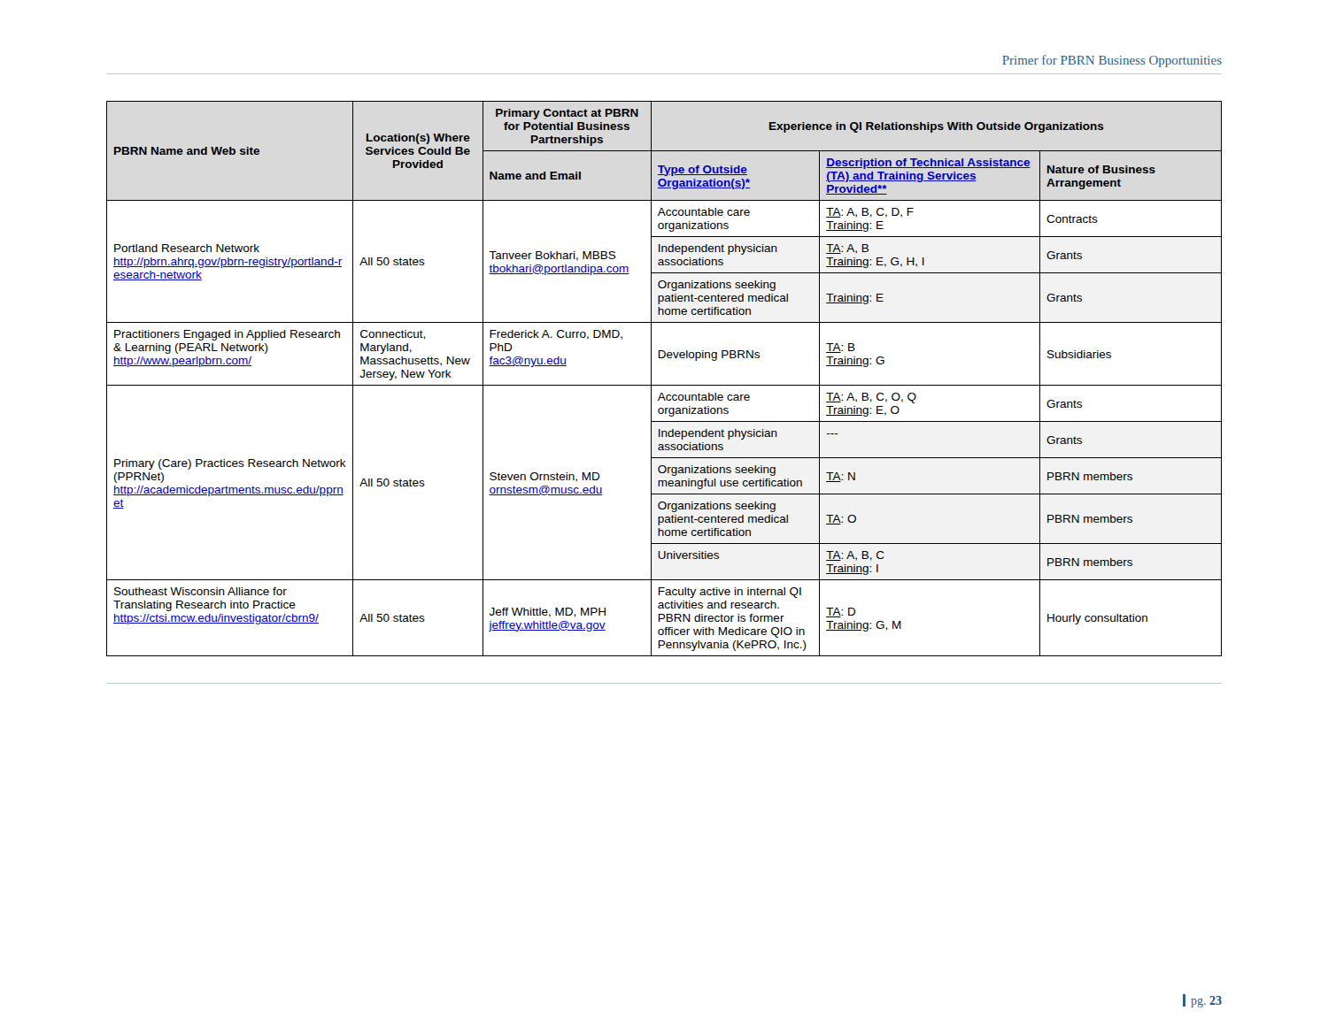Primer for PBRN Business Opportunities
| PBRN Name and Web site | Location(s) Where Services Could Be Provided | Primary Contact at PBRN for Potential Business Partnerships | Experience in QI Relationships With Outside Organizations |
| --- | --- | --- | --- |
| Name and Email | Type of Outside Organization(s)* | Description of Technical Assistance (TA) and Training Services Provided** | Nature of Business Arrangement |
| Portland Research Network http://pbrn.ahrq.gov/pbrn-registry/portland-research-network | All 50 states | Tanveer Bokhari, MBBS tbokhari@portlandipa.com | Accountable care organizations | TA : A, B, C, D, F Training : E | Contracts |
| Independent physician associations | TA : A, B Training : E, G, H, I | Grants |
| Organizations seeking patient-centered medical home certification | Training : E | Grants |
| Practitioners Engaged in Applied Research & Learning (PEARL Network) http://www.pearlpbrn.com/ | Connecticut, Maryland, Massachusetts, New Jersey, New York | Frederick A. Curro, DMD, PhD fac3@nyu.edu | Developing PBRNs | TA : B Training : G | Subsidiaries |
| Primary (Care) Practices Research Network (PPRNet) http://academicdepartments.musc.edu/pprnet | All 50 states | Steven Ornstein, MD ornstesm@musc.edu | Accountable care organizations | TA : A, B, C, O, Q Training : E, O | Grants |
| Independent physician associations | --- | Grants |
| Organizations seeking meaningful use certification | TA : N | PBRN members |
| Organizations seeking patient-centered medical home certification | TA : O | PBRN members |
| Universities | TA : A, B, C Training : I | PBRN members |
| Southeast Wisconsin Alliance for Translating Research into Practice https://ctsi.mcw.edu/investigator/cbrn9/ | All 50 states | Jeff Whittle, MD, MPH jeffrey.whittle@va.gov | Faculty active in internal QI activities and research. PBRN director is former officer with Medicare QIO in Pennsylvania (KePRO, Inc.) | TA : D Training : G, M | Hourly consultation |
pg. 23